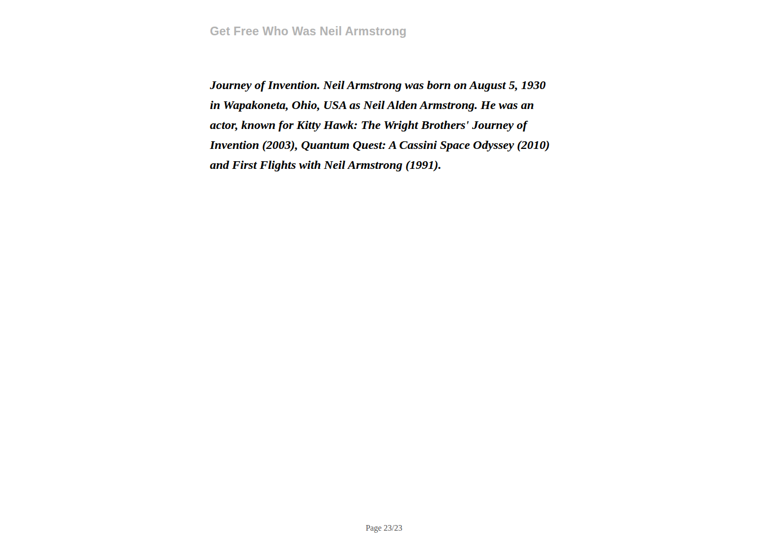Get Free Who Was Neil Armstrong
Journey of Invention. Neil Armstrong was born on August 5, 1930 in Wapakoneta, Ohio, USA as Neil Alden Armstrong. He was an actor, known for Kitty Hawk: The Wright Brothers' Journey of Invention (2003), Quantum Quest: A Cassini Space Odyssey (2010) and First Flights with Neil Armstrong (1991).
Page 23/23